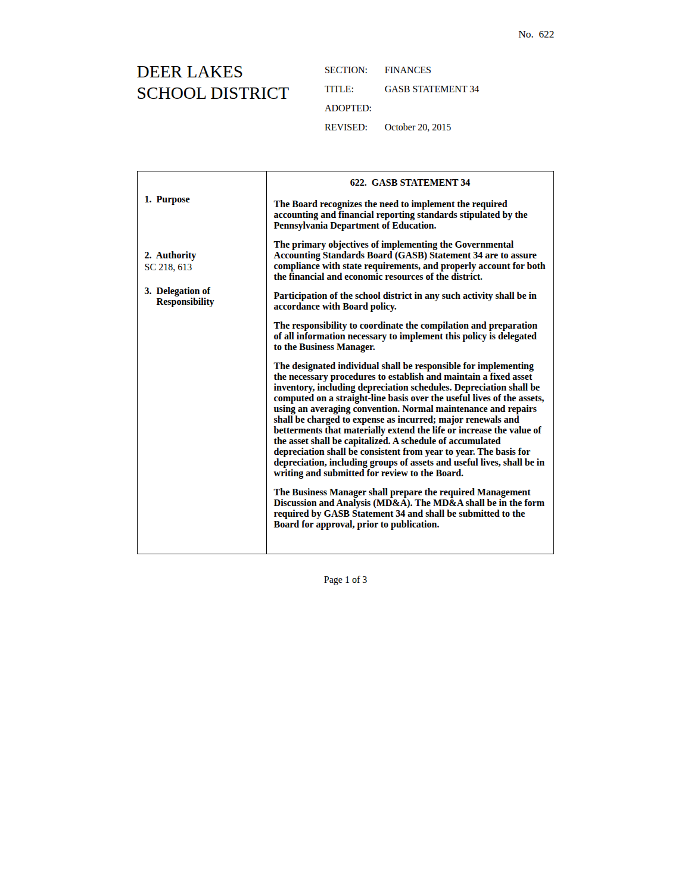No. 622
| DEER LAKES SCHOOL DISTRICT | SECTION: FINANCES TITLE: GASB STATEMENT 34 ADOPTED: REVISED: October 20, 2015 |
| 1. Purpose 2. Authority SC 218, 613 3. Delegation of Responsibility | 622. GASB STATEMENT 34 The Board recognizes the need to implement the required accounting and financial reporting standards stipulated by the Pennsylvania Department of Education. The primary objectives of implementing the Governmental Accounting Standards Board (GASB) Statement 34 are to assure compliance with state requirements, and properly account for both the financial and economic resources of the district. Participation of the school district in any such activity shall be in accordance with Board policy. The responsibility to coordinate the compilation and preparation of all information necessary to implement this policy is delegated to the Business Manager. The designated individual shall be responsible for implementing the necessary procedures to establish and maintain a fixed asset inventory, including depreciation schedules. Depreciation shall be computed on a straight-line basis over the useful lives of the assets, using an averaging convention. Normal maintenance and repairs shall be charged to expense as incurred; major renewals and betterments that materially extend the life or increase the value of the asset shall be capitalized. A schedule of accumulated depreciation shall be consistent from year to year. The basis for depreciation, including groups of assets and useful lives, shall be in writing and submitted for review to the Board. The Business Manager shall prepare the required Management Discussion and Analysis (MD&A). The MD&A shall be in the form required by GASB Statement 34 and shall be submitted to the Board for approval, prior to publication. |
Page 1 of 3